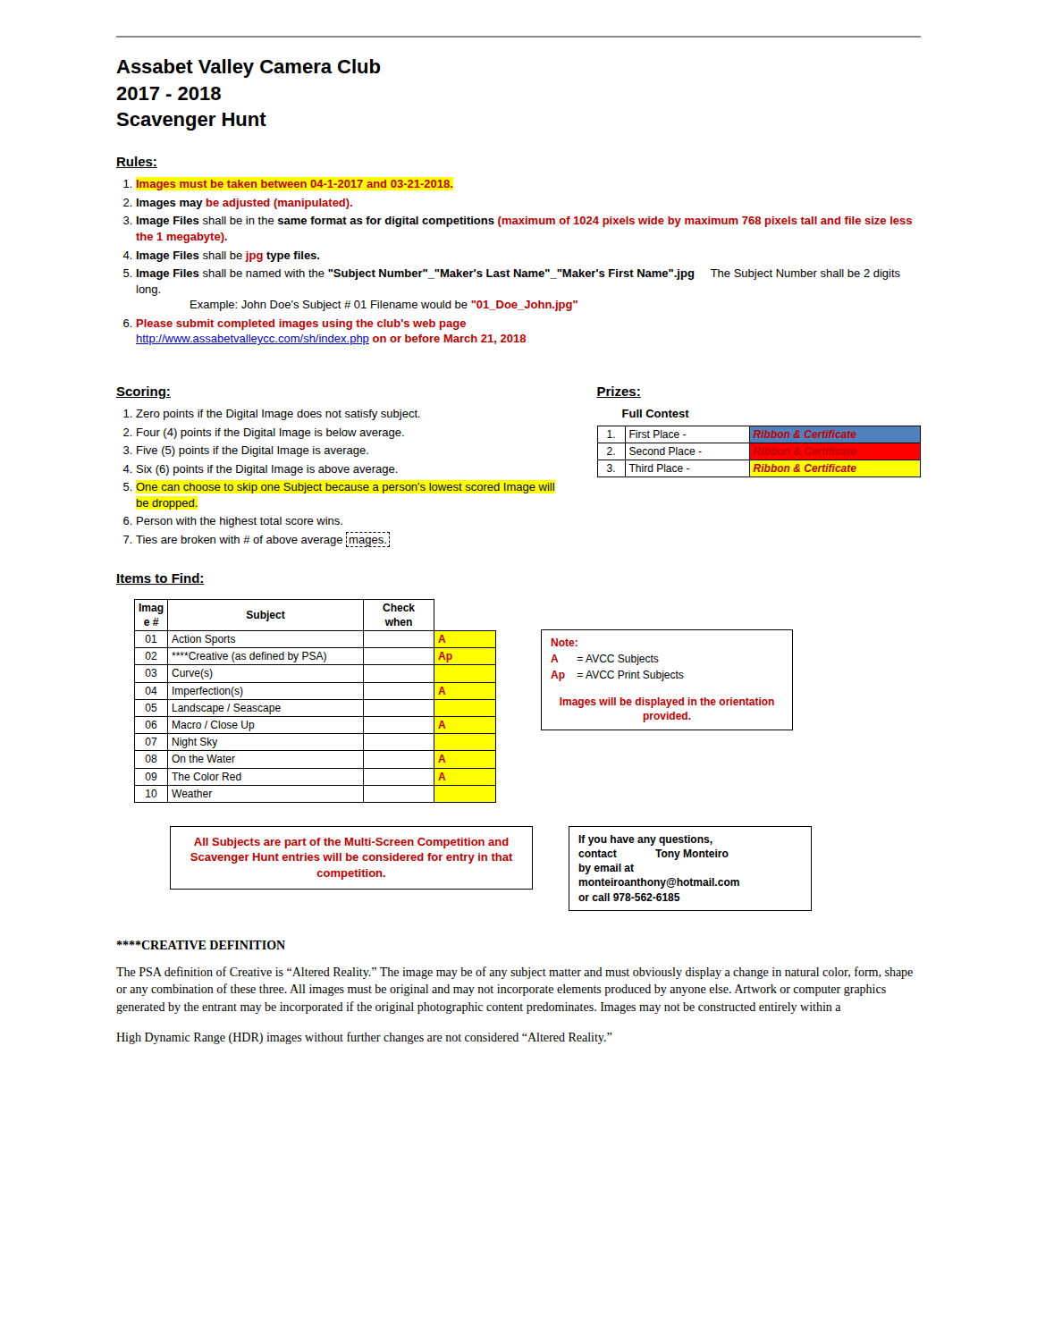Assabet Valley Camera Club 2017 - 2018 Scavenger Hunt
Rules:
Images must be taken between 04-1-2017 and 03-21-2018.
Images may be adjusted (manipulated).
Image Files shall be in the same format as for digital competitions (maximum of 1024 pixels wide by maximum 768 pixels tall and file size less the 1 megabyte).
Image Files shall be jpg type files.
Image Files shall be named with the "Subject Number"_"Maker's Last Name"_"Maker's First Name".jpg The Subject Number shall be 2 digits long.
Example: John Doe's Subject # 01 Filename would be "01_Doe_John.jpg"
Please submit completed images using the club's web page
http://www.assabetvalleycc.com/sh/index.php on or before March 21, 2018
Scoring:
Zero points if the Digital Image does not satisfy subject.
Four (4) points if the Digital Image is below average.
Five (5) points if the Digital Image is average.
Six (6) points if the Digital Image is above average.
One can choose to skip one Subject because a person's lowest scored Image will be dropped.
Person with the highest total score wins.
Ties are broken with # of above average mages.
Prizes:
Full Contest
| 1. | First Place - | Ribbon & Certificate |
| 2. | Second Place - | Ribbon & Certificate |
| 3. | Third Place - | Ribbon & Certificate |
Items to Find:
| Imag e # | Subject | Check when | |
| --- | --- | --- | --- |
| 01 | Action Sports | | A |
| 02 | ****Creative (as defined by PSA) | | Ap |
| 03 | Curve(s) | | |
| 04 | Imperfection(s) | | A |
| 05 | Landscape / Seascape | | |
| 06 | Macro / Close Up | | A |
| 07 | Night Sky | | |
| 08 | On the Water | | A |
| 09 | The Color Red | | A |
| 10 | Weather | | |
Note:
A = AVCC Subjects
Ap = AVCC Print Subjects
Images will be displayed in the orientation provided.
All Subjects are part of the Multi-Screen Competition and Scavenger Hunt entries will be considered for entry in that competition.
If you have any questions,
contact Tony Monteiro
by email at
monteiroanthony@hotmail.com
or call 978-562-6185
****CREATIVE DEFINITION
The PSA definition of Creative is “Altered Reality.” The image may be of any subject matter and must obviously display a change in natural color, form, shape or any combination of these three. All images must be original and may not incorporate elements produced by anyone else. Artwork or computer graphics generated by the entrant may be incorporated if the original photographic content predominates. Images may not be constructed entirely within a
High Dynamic Range (HDR) images without further changes are not considered “Altered Reality.”